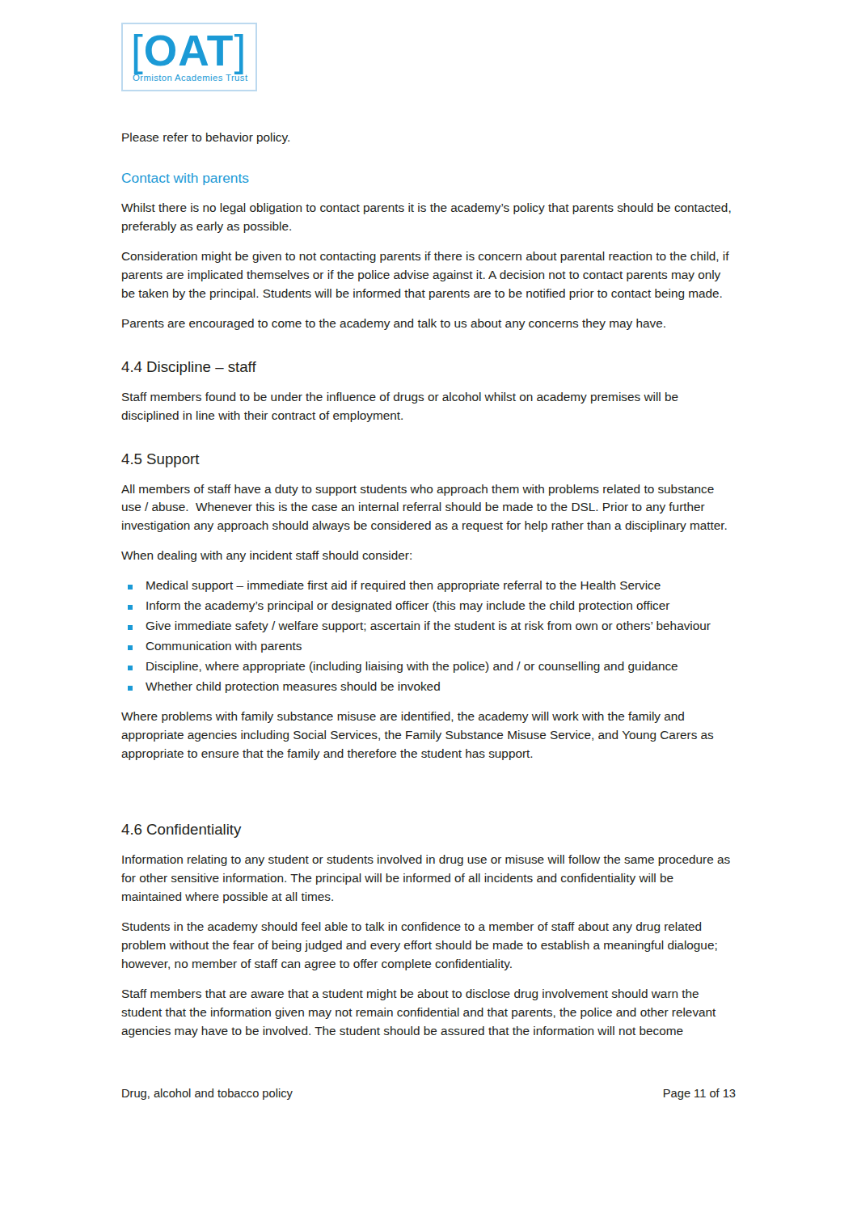[OAT]
Ormiston Academies Trust
Please refer to behavior policy.
Contact with parents
Whilst there is no legal obligation to contact parents it is the academy’s policy that parents should be contacted, preferably as early as possible.
Consideration might be given to not contacting parents if there is concern about parental reaction to the child, if parents are implicated themselves or if the police advise against it. A decision not to contact parents may only be taken by the principal. Students will be informed that parents are to be notified prior to contact being made.
Parents are encouraged to come to the academy and talk to us about any concerns they may have.
4.4 Discipline – staff
Staff members found to be under the influence of drugs or alcohol whilst on academy premises will be disciplined in line with their contract of employment.
4.5 Support
All members of staff have a duty to support students who approach them with problems related to substance use / abuse. Whenever this is the case an internal referral should be made to the DSL. Prior to any further investigation any approach should always be considered as a request for help rather than a disciplinary matter.
When dealing with any incident staff should consider:
Medical support – immediate first aid if required then appropriate referral to the Health Service
Inform the academy’s principal or designated officer (this may include the child protection officer
Give immediate safety / welfare support; ascertain if the student is at risk from own or others’ behaviour
Communication with parents
Discipline, where appropriate (including liaising with the police) and / or counselling and guidance
Whether child protection measures should be invoked
Where problems with family substance misuse are identified, the academy will work with the family and appropriate agencies including Social Services, the Family Substance Misuse Service, and Young Carers as appropriate to ensure that the family and therefore the student has support.
4.6 Confidentiality
Information relating to any student or students involved in drug use or misuse will follow the same procedure as for other sensitive information. The principal will be informed of all incidents and confidentiality will be maintained where possible at all times.
Students in the academy should feel able to talk in confidence to a member of staff about any drug related problem without the fear of being judged and every effort should be made to establish a meaningful dialogue; however, no member of staff can agree to offer complete confidentiality.
Staff members that are aware that a student might be about to disclose drug involvement should warn the student that the information given may not remain confidential and that parents, the police and other relevant agencies may have to be involved. The student should be assured that the information will not become
Drug, alcohol and tobacco policy Page 11 of 13